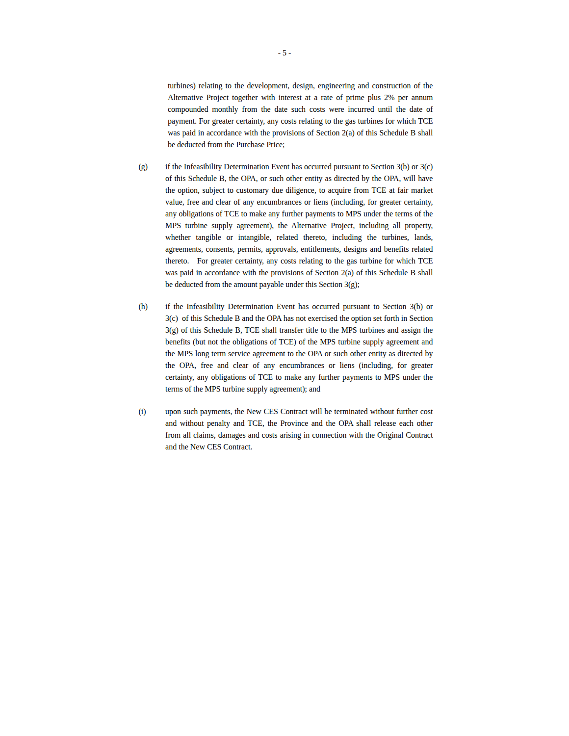- 5 -
turbines) relating to the development, design, engineering and construction of the Alternative Project together with interest at a rate of prime plus 2% per annum compounded monthly from the date such costs were incurred until the date of payment. For greater certainty, any costs relating to the gas turbines for which TCE was paid in accordance with the provisions of Section 2(a) of this Schedule B shall be deducted from the Purchase Price;
(g)
if the Infeasibility Determination Event has occurred pursuant to Section 3(b) or 3(c) of this Schedule B, the OPA, or such other entity as directed by the OPA, will have the option, subject to customary due diligence, to acquire from TCE at fair market value, free and clear of any encumbrances or liens (including, for greater certainty, any obligations of TCE to make any further payments to MPS under the terms of the MPS turbine supply agreement), the Alternative Project, including all property, whether tangible or intangible, related thereto, including the turbines, lands, agreements, consents, permits, approvals, entitlements, designs and benefits related thereto. For greater certainty, any costs relating to the gas turbine for which TCE was paid in accordance with the provisions of Section 2(a) of this Schedule B shall be deducted from the amount payable under this Section 3(g);
(h)
if the Infeasibility Determination Event has occurred pursuant to Section 3(b) or 3(c) of this Schedule B and the OPA has not exercised the option set forth in Section 3(g) of this Schedule B, TCE shall transfer title to the MPS turbines and assign the benefits (but not the obligations of TCE) of the MPS turbine supply agreement and the MPS long term service agreement to the OPA or such other entity as directed by the OPA, free and clear of any encumbrances or liens (including, for greater certainty, any obligations of TCE to make any further payments to MPS under the terms of the MPS turbine supply agreement); and
(i)
upon such payments, the New CES Contract will be terminated without further cost and without penalty and TCE, the Province and the OPA shall release each other from all claims, damages and costs arising in connection with the Original Contract and the New CES Contract.